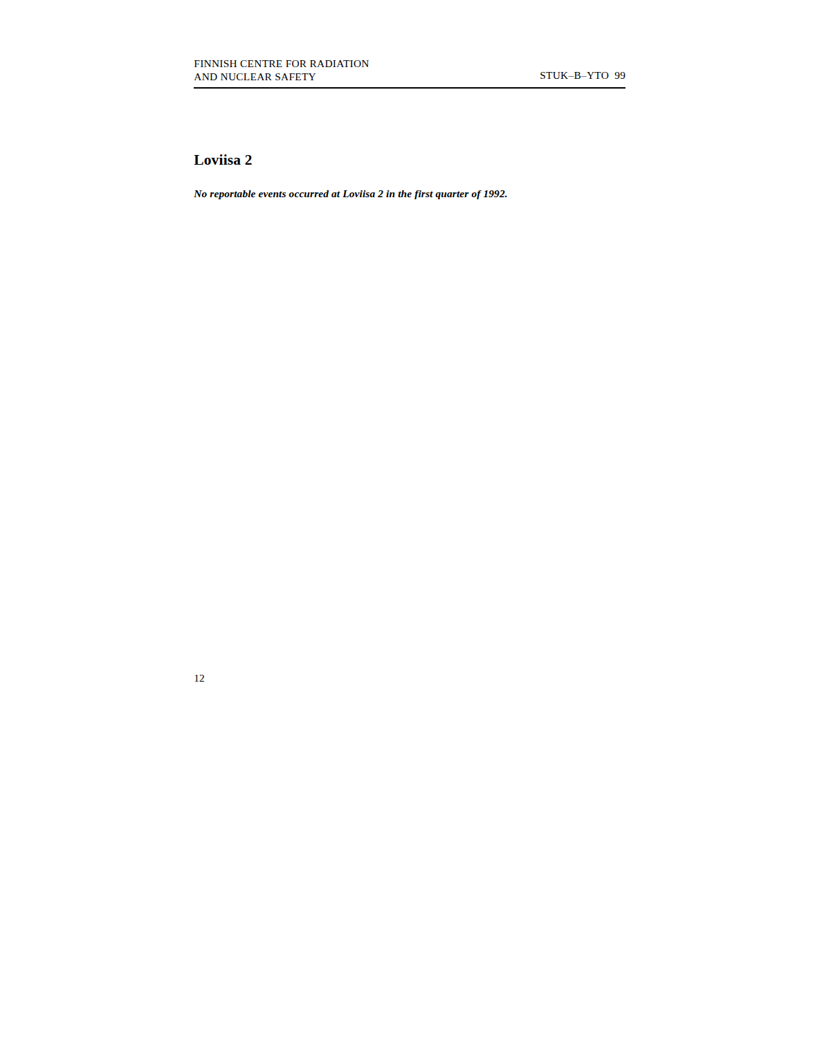Finnish Centre for Radiation
and Nuclear Safety
STUK–B–YTO 99
Loviisa 2
No reportable events occurred at Loviisa 2 in the first quarter of 1992.
12